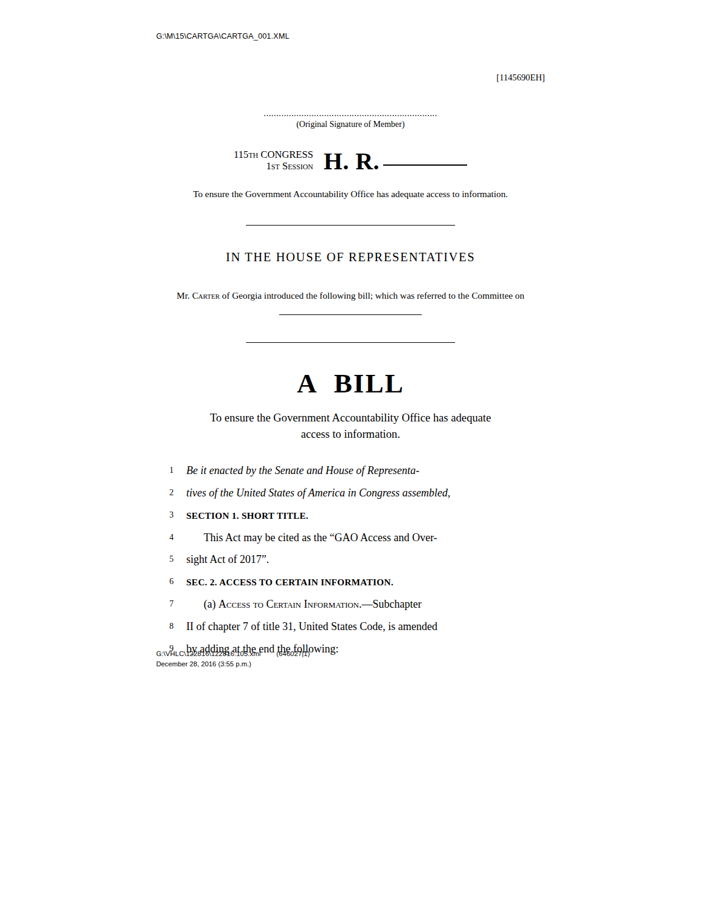G:\M\15\CARTGA\CARTGA_001.XML
[1145690EH]
..................................................................... (Original Signature of Member)
115th CONGRESS
1st Session
H. R.
To ensure the Government Accountability Office has adequate access to information.
IN THE HOUSE OF REPRESENTATIVES
Mr. Carter of Georgia introduced the following bill; which was referred to the Committee on
A BILL
To ensure the Government Accountability Office has adequate access to information.
Be it enacted by the Senate and House of Representa-
tives of the United States of America in Congress assembled,
SECTION 1. SHORT TITLE.
This Act may be cited as the “GAO Access and Over-
sight Act of 2017”.
SEC. 2. ACCESS TO CERTAIN INFORMATION.
(a) Access to Certain Information.—Subchapter
II of chapter 7 of title 31, United States Code, is amended
by adding at the end the following:
G:\VHLC\122816\122816.105.xml (646027|1)
December 28, 2016 (3:55 p.m.)